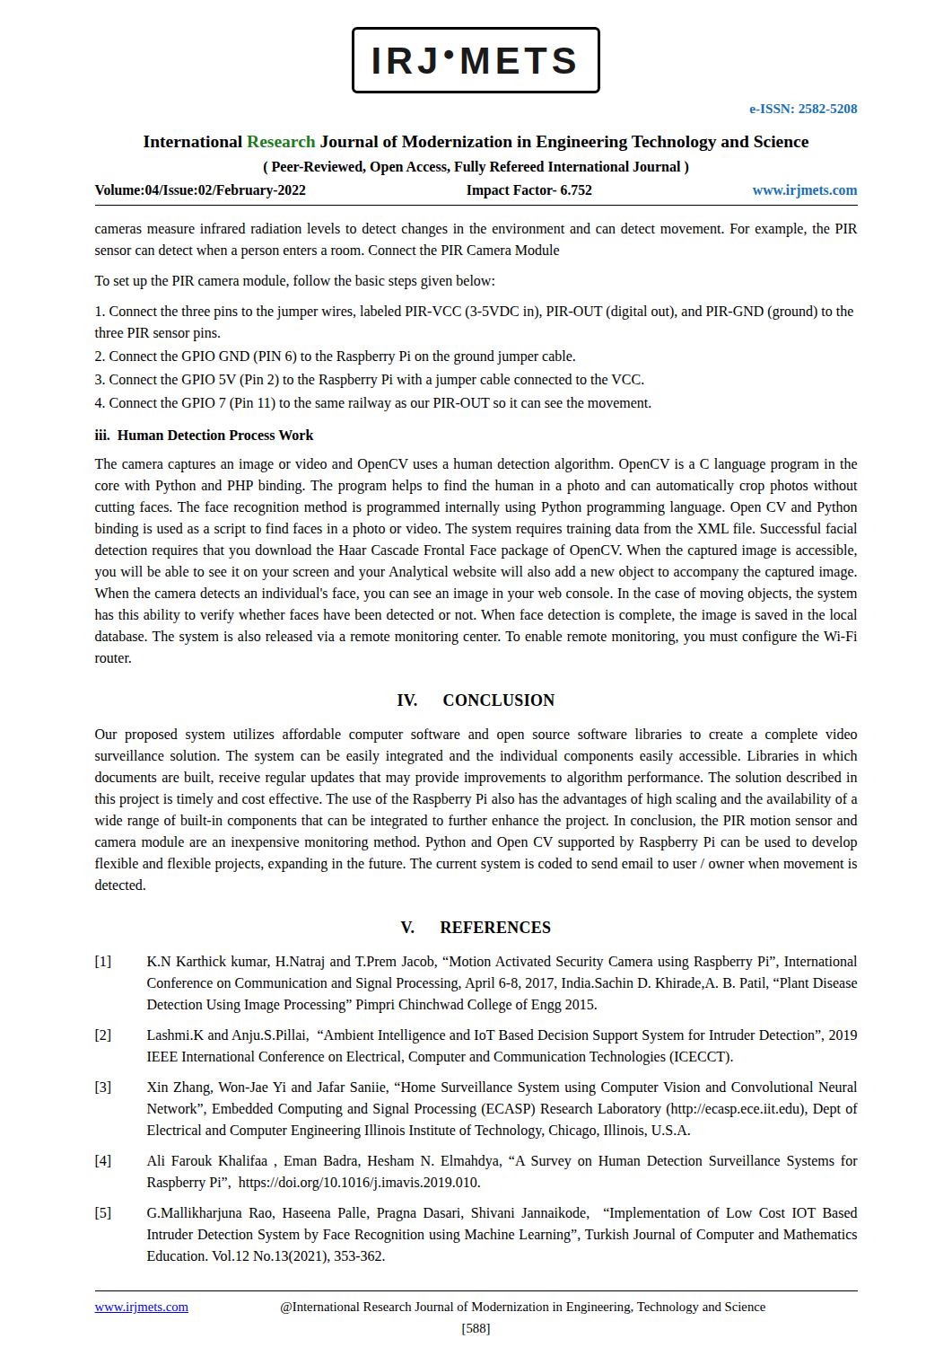IRJ●METS
e-ISSN: 2582-5208
International Research Journal of Modernization in Engineering Technology and Science
( Peer-Reviewed, Open Access, Fully Refereed International Journal )
Volume:04/Issue:02/February-2022 Impact Factor- 6.752 www.irjmets.com
cameras measure infrared radiation levels to detect changes in the environment and can detect movement. For example, the PIR sensor can detect when a person enters a room. Connect the PIR Camera Module
To set up the PIR camera module, follow the basic steps given below:
1. Connect the three pins to the jumper wires, labeled PIR-VCC (3-5VDC in), PIR-OUT (digital out), and PIR-GND (ground) to the three PIR sensor pins.
2. Connect the GPIO GND (PIN 6) to the Raspberry Pi on the ground jumper cable.
3. Connect the GPIO 5V (Pin 2) to the Raspberry Pi with a jumper cable connected to the VCC.
4. Connect the GPIO 7 (Pin 11) to the same railway as our PIR-OUT so it can see the movement.
iii. Human Detection Process Work
The camera captures an image or video and OpenCV uses a human detection algorithm. OpenCV is a C language program in the core with Python and PHP binding. The program helps to find the human in a photo and can automatically crop photos without cutting faces. The face recognition method is programmed internally using Python programming language. Open CV and Python binding is used as a script to find faces in a photo or video. The system requires training data from the XML file. Successful facial detection requires that you download the Haar Cascade Frontal Face package of OpenCV. When the captured image is accessible, you will be able to see it on your screen and your Analytical website will also add a new object to accompany the captured image. When the camera detects an individual's face, you can see an image in your web console. In the case of moving objects, the system has this ability to verify whether faces have been detected or not. When face detection is complete, the image is saved in the local database. The system is also released via a remote monitoring center. To enable remote monitoring, you must configure the Wi-Fi router.
IV. CONCLUSION
Our proposed system utilizes affordable computer software and open source software libraries to create a complete video surveillance solution. The system can be easily integrated and the individual components easily accessible. Libraries in which documents are built, receive regular updates that may provide improvements to algorithm performance. The solution described in this project is timely and cost effective. The use of the Raspberry Pi also has the advantages of high scaling and the availability of a wide range of built-in components that can be integrated to further enhance the project. In conclusion, the PIR motion sensor and camera module are an inexpensive monitoring method. Python and Open CV supported by Raspberry Pi can be used to develop flexible and flexible projects, expanding in the future. The current system is coded to send email to user / owner when movement is detected.
V. REFERENCES
K.N Karthick kumar, H.Natraj and T.Prem Jacob, “Motion Activated Security Camera using Raspberry Pi”, International Conference on Communication and Signal Processing, April 6-8, 2017, India.Sachin D. Khirade,A. B. Patil, “Plant Disease Detection Using Image Processing” Pimpri Chinchwad College of Engg 2015.
Lashmi.K and Anju.S.Pillai, “Ambient Intelligence and IoT Based Decision Support System for Intruder Detection”, 2019 IEEE International Conference on Electrical, Computer and Communication Technologies (ICECCT).
Xin Zhang, Won-Jae Yi and Jafar Saniie, “Home Surveillance System using Computer Vision and Convolutional Neural Network”, Embedded Computing and Signal Processing (ECASP) Research Laboratory (http://ecasp.ece.iit.edu), Dept of Electrical and Computer Engineering Illinois Institute of Technology, Chicago, Illinois, U.S.A.
Ali Farouk Khalifaa , Eman Badra, Hesham N. Elmahdya, “A Survey on Human Detection Surveillance Systems for Raspberry Pi”, https://doi.org/10.1016/j.imavis.2019.010.
G.Mallikharjuna Rao, Haseena Palle, Pragna Dasari, Shivani Jannaikode, “Implementation of Low Cost IOT Based Intruder Detection System by Face Recognition using Machine Learning”, Turkish Journal of Computer and Mathematics Education. Vol.12 No.13(2021), 353-362.
www.irjmets.com @International Research Journal of Modernization in Engineering, Technology and Science
[588]